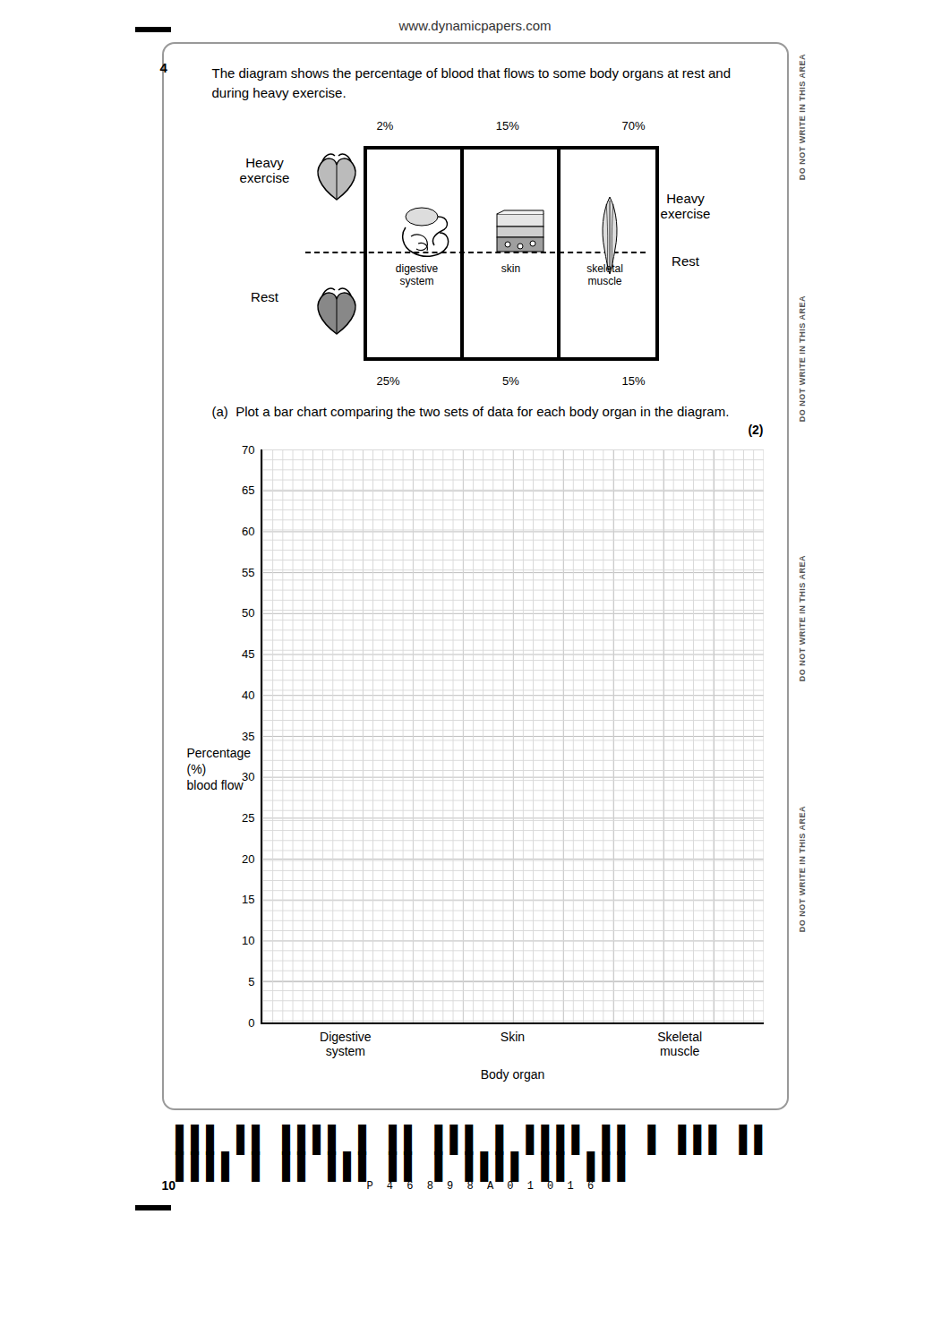DO NOT WRITE IN THIS AREA
DO NOT WRITE IN THIS AREA
DO NOT WRITE IN THIS AREA
DO NOT WRITE IN THIS AREA
www.dynamicpapers.com
4
The diagram shows the percentage of blood that flows to some body organs at rest and during heavy exercise.
2% 15% 70%
Heavy
exercise
Rest
Heavy
exercise
Rest
digestive
system skin skeletal
muscle
25% 5% 15%
(a) Plot a bar chart comparing the two sets of data for each body organ in the diagram.
(2)
Percentage (%)
blood flow
70 65 60 55 50 45 40 35 30 25 20 15 10 5 0
Digestive
system Skin Skeletal
muscle
Body organ
10
▌▌▌ ▌▌ ▌▌▌▌ ▌ ▌▌ ▌▌▌ ▌ ▌▌▌▌ ▌▌ ▌ ▌▌▌ ▌▌ ▌▌▌▌ ▌ ▌▌ ▌▌▌ ▌▌ ▌ ▌▌▌▌ ▌▌ ▌▌▌
P 4 6 8 9 8 A 0 1 0 1 6